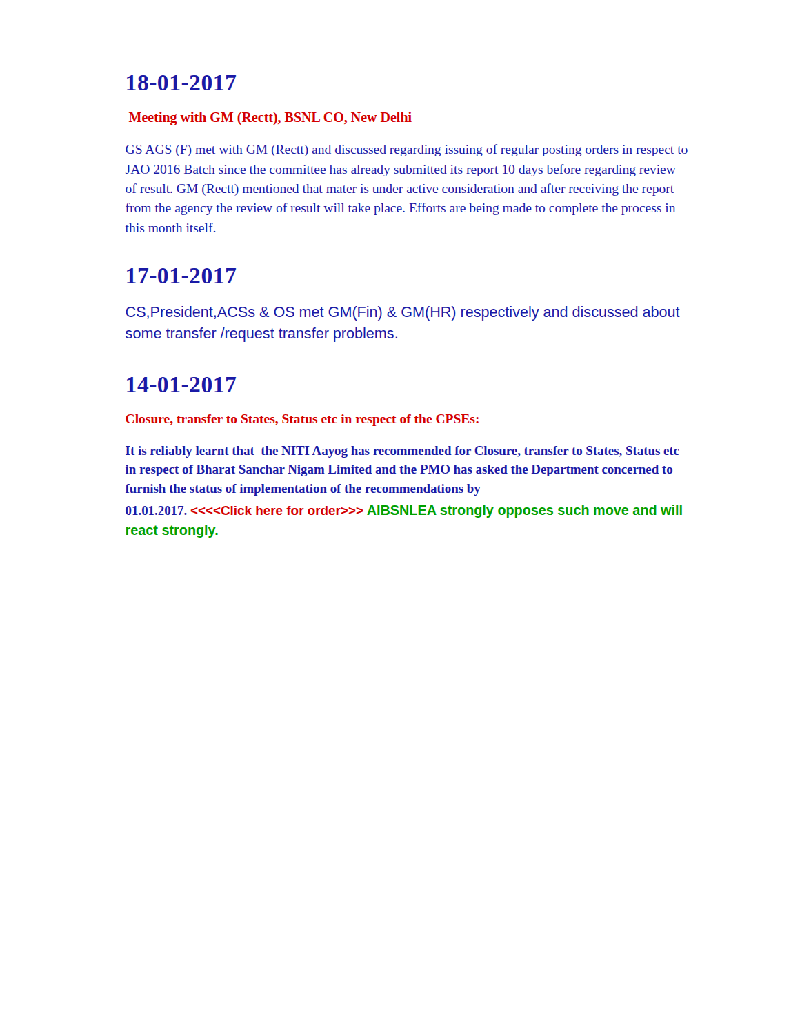18-01-2017
Meeting with GM (Rectt), BSNL CO, New Delhi
GS AGS (F) met with GM (Rectt) and discussed regarding issuing of regular posting orders in respect to JAO 2016 Batch since the committee has already submitted its report 10 days before regarding review of result. GM (Rectt) mentioned that mater is under active consideration and after receiving the report from the agency the review of result will take place. Efforts are being made to complete the process in this month itself.
17-01-2017
CS,President,ACSs & OS met GM(Fin) & GM(HR) respectively and discussed about some transfer /request transfer problems.
14-01-2017
Closure, transfer to States, Status etc in respect of the CPSEs:
It is reliably learnt that the NITI Aayog has recommended for Closure, transfer to States, Status etc in respect of Bharat Sanchar Nigam Limited and the PMO has asked the Department concerned to furnish the status of implementation of the recommendations by
01.01.2017. <<<<Click here for order>>> AIBSNLEA strongly opposes such move and will react strongly.